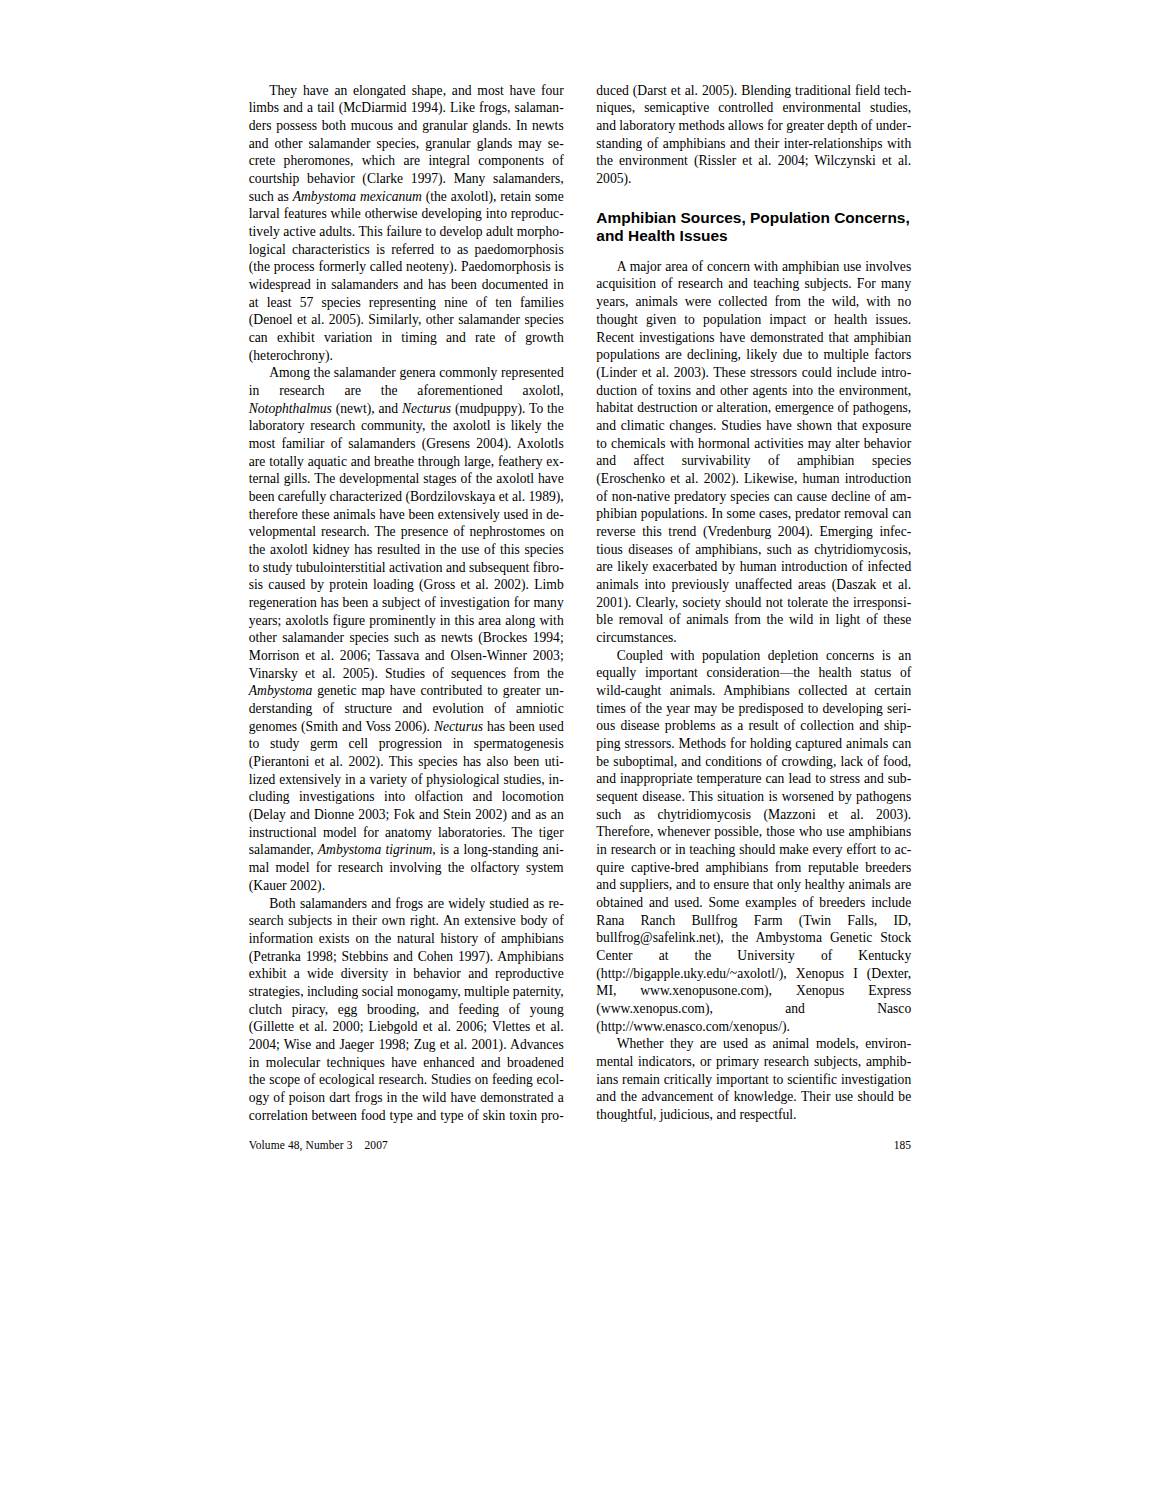They have an elongated shape, and most have four limbs and a tail (McDiarmid 1994). Like frogs, salamanders possess both mucous and granular glands. In newts and other salamander species, granular glands may secrete pheromones, which are integral components of courtship behavior (Clarke 1997). Many salamanders, such as Ambystoma mexicanum (the axolotl), retain some larval features while otherwise developing into reproductively active adults. This failure to develop adult morphological characteristics is referred to as paedomorphosis (the process formerly called neoteny). Paedomorphosis is widespread in salamanders and has been documented in at least 57 species representing nine of ten families (Denoel et al. 2005). Similarly, other salamander species can exhibit variation in timing and rate of growth (heterochrony).
Among the salamander genera commonly represented in research are the aforementioned axolotl, Notophthalmus (newt), and Necturus (mudpuppy). To the laboratory research community, the axolotl is likely the most familiar of salamanders (Gresens 2004). Axolotls are totally aquatic and breathe through large, feathery external gills. The developmental stages of the axolotl have been carefully characterized (Bordzilovskaya et al. 1989), therefore these animals have been extensively used in developmental research. The presence of nephrostomes on the axolotl kidney has resulted in the use of this species to study tubulointerstitial activation and subsequent fibrosis caused by protein loading (Gross et al. 2002). Limb regeneration has been a subject of investigation for many years; axolotls figure prominently in this area along with other salamander species such as newts (Brockes 1994; Morrison et al. 2006; Tassava and Olsen-Winner 2003; Vinarsky et al. 2005). Studies of sequences from the Ambystoma genetic map have contributed to greater understanding of structure and evolution of amniotic genomes (Smith and Voss 2006). Necturus has been used to study germ cell progression in spermatogenesis (Pierantoni et al. 2002). This species has also been utilized extensively in a variety of physiological studies, including investigations into olfaction and locomotion (Delay and Dionne 2003; Fok and Stein 2002) and as an instructional model for anatomy laboratories. The tiger salamander, Ambystoma tigrinum, is a long-standing animal model for research involving the olfactory system (Kauer 2002).
Both salamanders and frogs are widely studied as research subjects in their own right. An extensive body of information exists on the natural history of amphibians (Petranka 1998; Stebbins and Cohen 1997). Amphibians exhibit a wide diversity in behavior and reproductive strategies, including social monogamy, multiple paternity, clutch piracy, egg brooding, and feeding of young (Gillette et al. 2000; Liebgold et al. 2006; Vlettes et al. 2004; Wise and Jaeger 1998; Zug et al. 2001). Advances in molecular techniques have enhanced and broadened the scope of ecological research. Studies on feeding ecology of poison dart frogs in the wild have demonstrated a correlation between food type and type of skin toxin produced (Darst et al. 2005). Blending traditional field techniques, semicaptive controlled environmental studies, and laboratory methods allows for greater depth of understanding of amphibians and their inter-relationships with the environment (Rissler et al. 2004; Wilczynski et al. 2005).
Amphibian Sources, Population Concerns, and Health Issues
A major area of concern with amphibian use involves acquisition of research and teaching subjects. For many years, animals were collected from the wild, with no thought given to population impact or health issues. Recent investigations have demonstrated that amphibian populations are declining, likely due to multiple factors (Linder et al. 2003). These stressors could include introduction of toxins and other agents into the environment, habitat destruction or alteration, emergence of pathogens, and climatic changes. Studies have shown that exposure to chemicals with hormonal activities may alter behavior and affect survivability of amphibian species (Eroschenko et al. 2002). Likewise, human introduction of non-native predatory species can cause decline of amphibian populations. In some cases, predator removal can reverse this trend (Vredenburg 2004). Emerging infectious diseases of amphibians, such as chytridiomycosis, are likely exacerbated by human introduction of infected animals into previously unaffected areas (Daszak et al. 2001). Clearly, society should not tolerate the irresponsible removal of animals from the wild in light of these circumstances.
Coupled with population depletion concerns is an equally important consideration—the health status of wild-caught animals. Amphibians collected at certain times of the year may be predisposed to developing serious disease problems as a result of collection and shipping stressors. Methods for holding captured animals can be suboptimal, and conditions of crowding, lack of food, and inappropriate temperature can lead to stress and subsequent disease. This situation is worsened by pathogens such as chytridiomycosis (Mazzoni et al. 2003). Therefore, whenever possible, those who use amphibians in research or in teaching should make every effort to acquire captive-bred amphibians from reputable breeders and suppliers, and to ensure that only healthy animals are obtained and used. Some examples of breeders include Rana Ranch Bullfrog Farm (Twin Falls, ID, bullfrog@safelink.net), the Ambystoma Genetic Stock Center at the University of Kentucky (http://bigapple.uky.edu/~axolotl/), Xenopus I (Dexter, MI, www.xenopusone.com), Xenopus Express (www.xenopus.com), and Nasco (http://www.enasco.com/xenopus/).
Whether they are used as animal models, environmental indicators, or primary research subjects, amphibians remain critically important to scientific investigation and the advancement of knowledge. Their use should be thoughtful, judicious, and respectful.
Volume 48, Number 3 2007
185